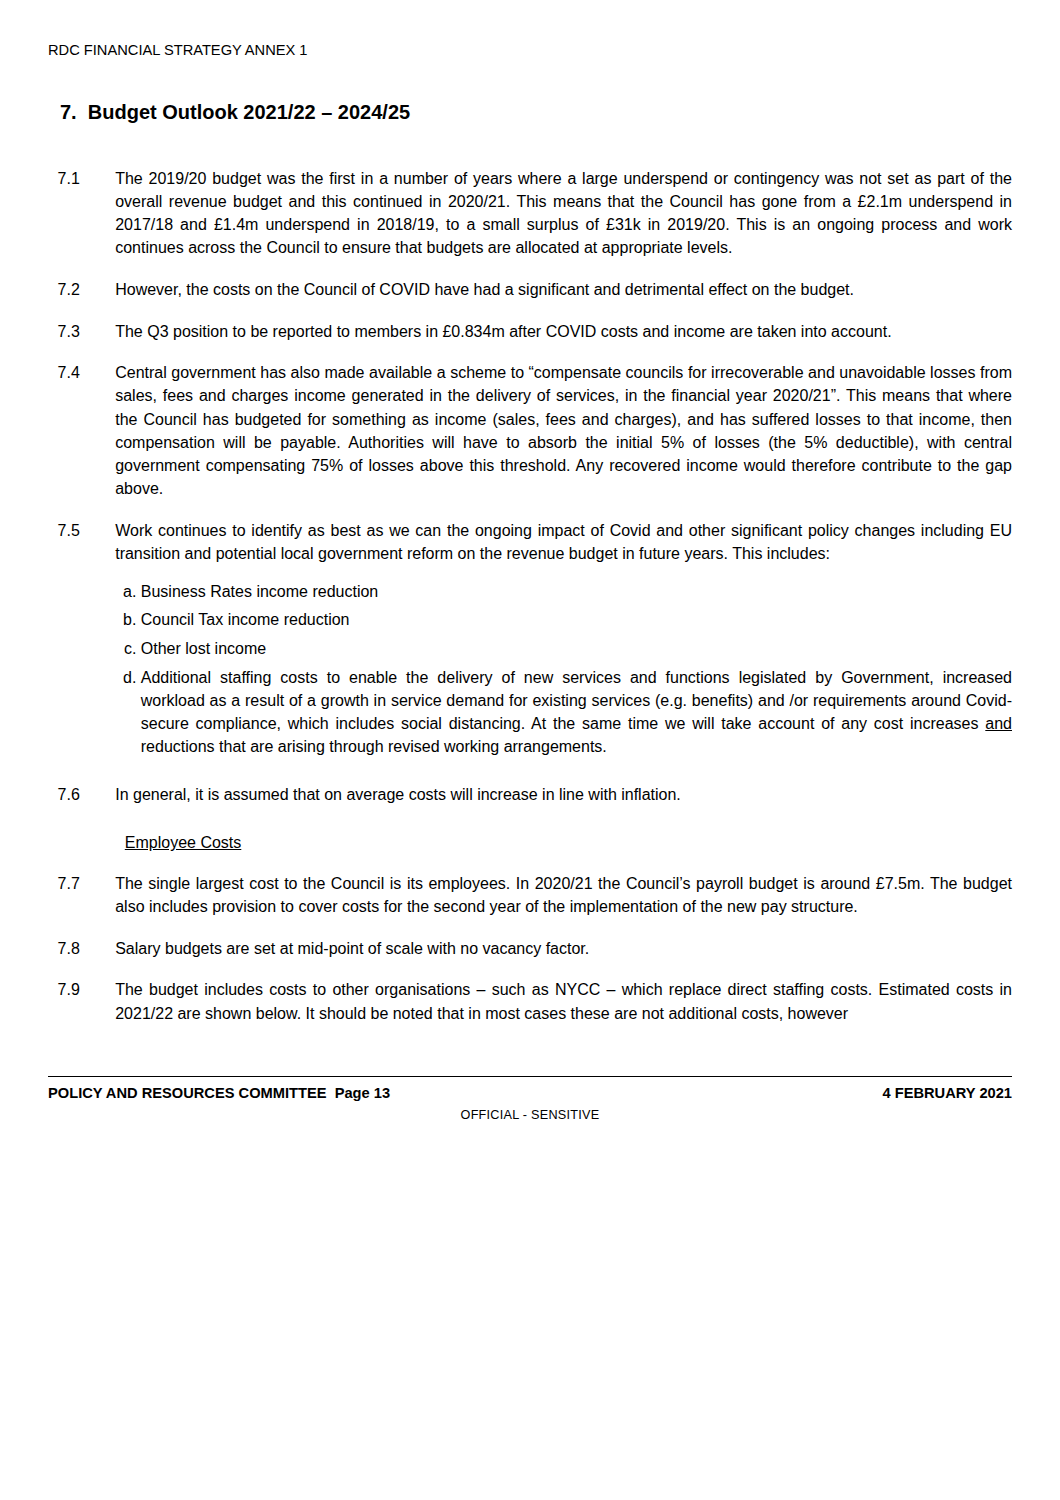RDC FINANCIAL STRATEGY ANNEX 1
7. Budget Outlook 2021/22 – 2024/25
7.1
The 2019/20 budget was the first in a number of years where a large underspend or contingency was not set as part of the overall revenue budget and this continued in 2020/21. This means that the Council has gone from a £2.1m underspend in 2017/18 and £1.4m underspend in 2018/19, to a small surplus of £31k in 2019/20. This is an ongoing process and work continues across the Council to ensure that budgets are allocated at appropriate levels.
7.2
However, the costs on the Council of COVID have had a significant and detrimental effect on the budget.
7.3
The Q3 position to be reported to members in £0.834m after COVID costs and income are taken into account.
7.4
Central government has also made available a scheme to “compensate councils for irrecoverable and unavoidable losses from sales, fees and charges income generated in the delivery of services, in the financial year 2020/21”. This means that where the Council has budgeted for something as income (sales, fees and charges), and has suffered losses to that income, then compensation will be payable. Authorities will have to absorb the initial 5% of losses (the 5% deductible), with central government compensating 75% of losses above this threshold. Any recovered income would therefore contribute to the gap above.
7.5
Work continues to identify as best as we can the ongoing impact of Covid and other significant policy changes including EU transition and potential local government reform on the revenue budget in future years. This includes:
Business Rates income reduction
Council Tax income reduction
Other lost income
Additional staffing costs to enable the delivery of new services and functions legislated by Government, increased workload as a result of a growth in service demand for existing services (e.g. benefits) and /or requirements around Covid-secure compliance, which includes social distancing. At the same time we will take account of any cost increases and reductions that are arising through revised working arrangements.
7.6
In general, it is assumed that on average costs will increase in line with inflation.
Employee Costs
7.7
The single largest cost to the Council is its employees. In 2020/21 the Council’s payroll budget is around £7.5m. The budget also includes provision to cover costs for the second year of the implementation of the new pay structure.
7.8
Salary budgets are set at mid-point of scale with no vacancy factor.
7.9
The budget includes costs to other organisations – such as NYCC – which replace direct staffing costs. Estimated costs in 2021/22 are shown below. It should be noted that in most cases these are not additional costs, however
POLICY AND RESOURCES COMMITTEE Page 13 4 FEBRUARY 2021
OFFICIAL - SENSITIVE